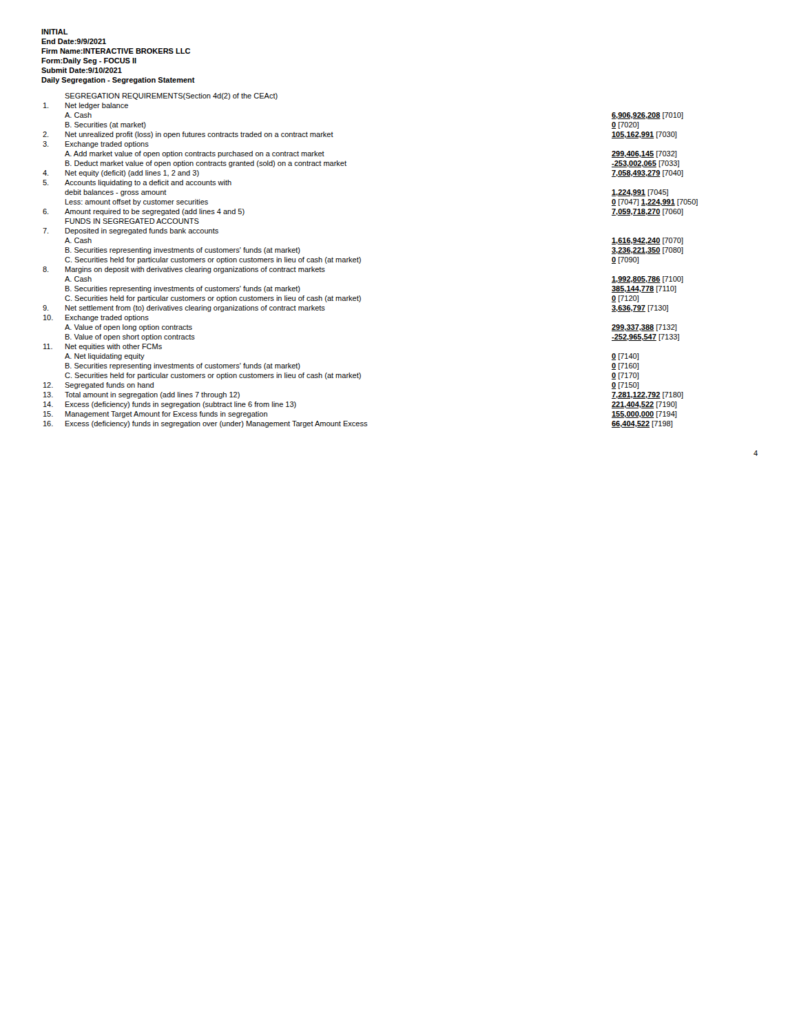INITIAL
End Date:9/9/2021
Firm Name:INTERACTIVE BROKERS LLC
Form:Daily Seg - FOCUS II
Submit Date:9/10/2021
Daily Segregation - Segregation Statement
| | SEGREGATION REQUIREMENTS(Section 4d(2) of the CEAct) | |
| 1. | Net ledger balance | |
| | A. Cash | 6,906,926,208 [7010] |
| | B. Securities (at market) | 0 [7020] |
| 2. | Net unrealized profit (loss) in open futures contracts traded on a contract market | 105,162,991 [7030] |
| 3. | Exchange traded options | |
| | A. Add market value of open option contracts purchased on a contract market | 299,406,145 [7032] |
| | B. Deduct market value of open option contracts granted (sold) on a contract market | -253,002,065 [7033] |
| 4. | Net equity (deficit) (add lines 1, 2 and 3) | 7,058,493,279 [7040] |
| 5. | Accounts liquidating to a deficit and accounts with | |
| | debit balances - gross amount | 1,224,991 [7045] |
| | Less: amount offset by customer securities | 0 [7047] 1,224,991 [7050] |
| 6. | Amount required to be segregated (add lines 4 and 5) | 7,059,718,270 [7060] |
| | FUNDS IN SEGREGATED ACCOUNTS | |
| 7. | Deposited in segregated funds bank accounts | |
| | A. Cash | 1,616,942,240 [7070] |
| | B. Securities representing investments of customers' funds (at market) | 3,236,221,350 [7080] |
| | C. Securities held for particular customers or option customers in lieu of cash (at market) | 0 [7090] |
| 8. | Margins on deposit with derivatives clearing organizations of contract markets | |
| | A. Cash | 1,992,805,786 [7100] |
| | B. Securities representing investments of customers' funds (at market) | 385,144,778 [7110] |
| | C. Securities held for particular customers or option customers in lieu of cash (at market) | 0 [7120] |
| 9. | Net settlement from (to) derivatives clearing organizations of contract markets | 3,636,797 [7130] |
| 10. | Exchange traded options | |
| | A. Value of open long option contracts | 299,337,388 [7132] |
| | B. Value of open short option contracts | -252,965,547 [7133] |
| 11. | Net equities with other FCMs | |
| | A. Net liquidating equity | 0 [7140] |
| | B. Securities representing investments of customers' funds (at market) | 0 [7160] |
| | C. Securities held for particular customers or option customers in lieu of cash (at market) | 0 [7170] |
| 12. | Segregated funds on hand | 0 [7150] |
| 13. | Total amount in segregation (add lines 7 through 12) | 7,281,122,792 [7180] |
| 14. | Excess (deficiency) funds in segregation (subtract line 6 from line 13) | 221,404,522 [7190] |
| 15. | Management Target Amount for Excess funds in segregation | 155,000,000 [7194] |
| 16. | Excess (deficiency) funds in segregation over (under) Management Target Amount Excess | 66,404,522 [7198] |
4